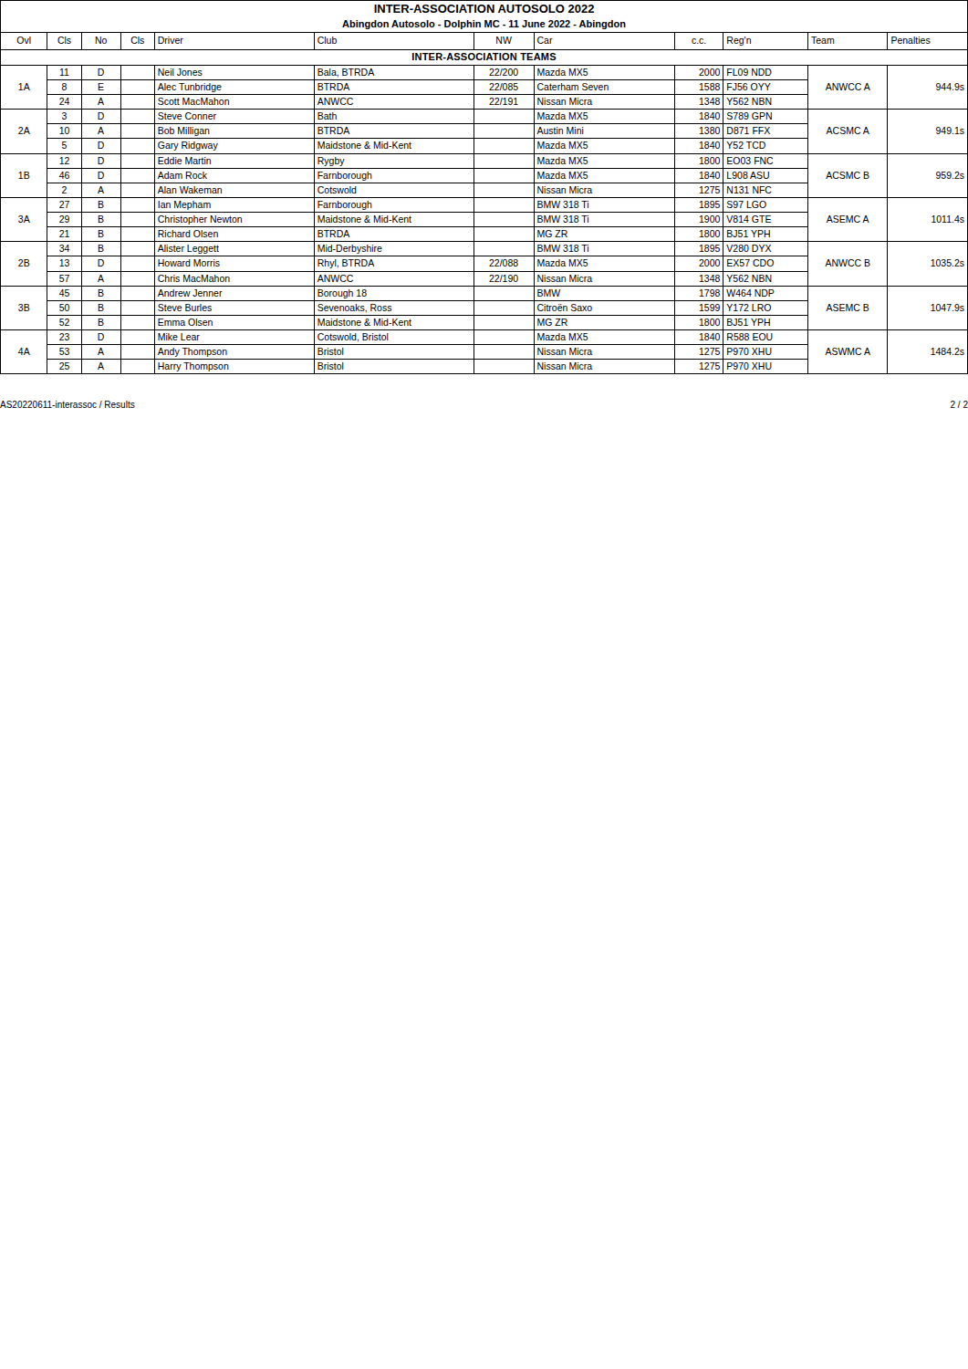| INTER-ASSOCIATION AUTOSOLO 2022 Abingdon Autosolo - Dolphin MC - 11 June 2022 - Abingdon |
| --- |
| Ovl | Cls | No | Cls | Driver | Club | NW | Car | c.c. | Reg'n | Team | Penalties |
| INTER-ASSOCIATION TEAMS |
| 1A | 11 | D | | Neil Jones | Bala, BTRDA | 22/200 | Mazda MX5 | 2000 | FL09 NDD | ANWCC A | 944.9s |
| 8 | E | | Alec Tunbridge | BTRDA | 22/085 | Caterham Seven | 1588 | FJ56 OYY |
| 24 | A | | Scott MacMahon | ANWCC | 22/191 | Nissan Micra | 1348 | Y562 NBN |
| 2A | 3 | D | | Steve Conner | Bath | | Mazda MX5 | 1840 | S789 GPN | ACSMC A | 949.1s |
| 10 | A | | Bob Milligan | BTRDA | | Austin Mini | 1380 | D871 FFX |
| 5 | D | | Gary Ridgway | Maidstone & Mid-Kent | | Mazda MX5 | 1840 | Y52 TCD |
| 1B | 12 | D | | Eddie Martin | Rygby | | Mazda MX5 | 1800 | EO03 FNC | ACSMC B | 959.2s |
| 46 | D | | Adam Rock | Farnborough | | Mazda MX5 | 1840 | L908 ASU |
| 2 | A | | Alan Wakeman | Cotswold | | Nissan Micra | 1275 | N131 NFC |
| 3A | 27 | B | | Ian Mepham | Farnborough | | BMW 318 Ti | 1895 | S97 LGO | ASEMC A | 1011.4s |
| 29 | B | | Christopher Newton | Maidstone & Mid-Kent | | BMW 318 Ti | 1900 | V814 GTE |
| 21 | B | | Richard Olsen | BTRDA | | MG ZR | 1800 | BJ51 YPH |
| 2B | 34 | B | | Alister Leggett | Mid-Derbyshire | | BMW 318 Ti | 1895 | V280 DYX | ANWCC B | 1035.2s |
| 13 | D | | Howard Morris | Rhyl, BTRDA | 22/088 | Mazda MX5 | 2000 | EX57 CDO |
| 57 | A | | Chris MacMahon | ANWCC | 22/190 | Nissan Micra | 1348 | Y562 NBN |
| 3B | 45 | B | | Andrew Jenner | Borough 18 | | BMW | 1798 | W464 NDP | ASEMC B | 1047.9s |
| 50 | B | | Steve Burles | Sevenoaks, Ross | | Citroën Saxo | 1599 | Y172 LRO |
| 52 | B | | Emma Olsen | Maidstone & Mid-Kent | | MG ZR | 1800 | BJ51 YPH |
| 4A | 23 | D | | Mike Lear | Cotswold, Bristol | | Mazda MX5 | 1840 | R588 EOU | ASWMC A | 1484.2s |
| 53 | A | | Andy Thompson | Bristol | | Nissan Micra | 1275 | P970 XHU |
| 25 | A | | Harry Thompson | Bristol | | Nissan Micra | 1275 | P970 XHU |
AS20220611-interassoc / Results
2 / 2